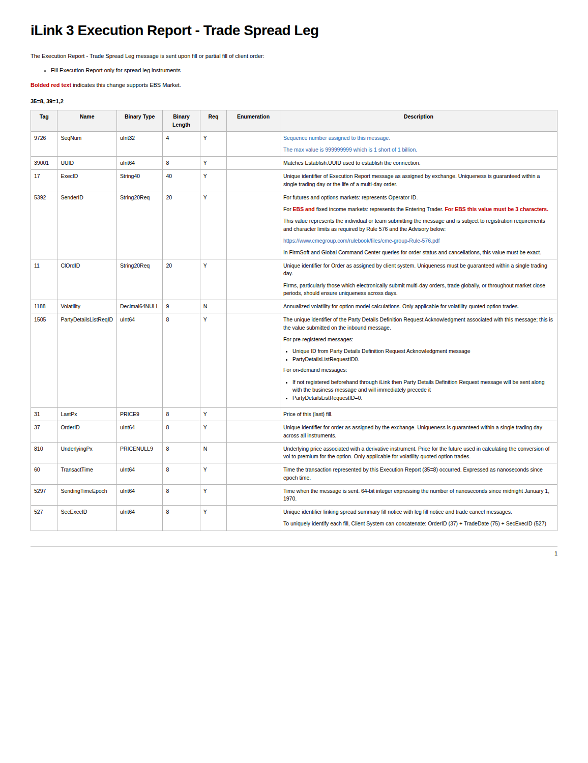iLink 3 Execution Report - Trade Spread Leg
The Execution Report - Trade Spread Leg message is sent upon fill or partial fill of client order:
Fill Execution Report only for spread leg instruments
Bolded red text indicates this change supports EBS Market.
35=8, 39=1,2
| Tag | Name | Binary Type | Binary Length | Req | Enumeration | Description |
| --- | --- | --- | --- | --- | --- | --- |
| 9726 | SeqNum | uInt32 | 4 | Y | | Sequence number assigned to this message. The max value is 999999999 which is 1 short of 1 billion. |
| 39001 | UUID | uInt64 | 8 | Y | | Matches Establish.UUID used to establish the connection. |
| 17 | ExecID | String40 | 40 | Y | | Unique identifier of Execution Report message as assigned by exchange. Uniqueness is guaranteed within a single trading day or the life of a multi-day order. |
| 5392 | SenderID | String20Req | 20 | Y | | For futures and options markets: represents Operator ID. For EBS and fixed income markets: represents the Entering Trader. For EBS this value must be 3 characters. This value represents the individual or team submitting the message and is subject to registration requirements and character limits as required by Rule 576 and the Advisory below: https://www.cmegroup.com/rulebook/files/cme-group-Rule-576.pdf In FirmSoft and Global Command Center queries for order status and cancellations, this value must be exact. |
| 11 | ClOrdID | String20Req | 20 | Y | | Unique identifier for Order as assigned by client system. Uniqueness must be guaranteed within a single trading day. Firms, particularly those which electronically submit multi-day orders, trade globally, or throughout market close periods, should ensure uniqueness across days. |
| 1188 | Volatility | Decimal64NULL | 9 | N | | Annualized volatility for option model calculations. Only applicable for volatility-quoted option trades. |
| 1505 | PartyDetailsListReqID | uInt64 | 8 | Y | | The unique identifier of the Party Details Definition Request Acknowledgment associated with this message; this is the value submitted on the inbound message. For pre-registered messages: Unique ID from Party Details Definition Request Acknowledgment message PartyDetailsListRequestID0. For on-demand messages: If not registered beforehand through iLink then Party Details Definition Request message will be sent along with the business message and will immediately precede it PartyDetailsListRequestID=0. |
| 31 | LastPx | PRICE9 | 8 | Y | | Price of this (last) fill. |
| 37 | OrderID | uInt64 | 8 | Y | | Unique identifier for order as assigned by the exchange. Uniqueness is guaranteed within a single trading day across all instruments. |
| 810 | UnderlyingPx | PRICENULL9 | 8 | N | | Underlying price associated with a derivative instrument. Price for the future used in calculating the conversion of vol to premium for the option. Only applicable for volatility-quoted option trades. |
| 60 | TransactTime | uInt64 | 8 | Y | | Time the transaction represented by this Execution Report (35=8) occurred. Expressed as nanoseconds since epoch time. |
| 5297 | SendingTimeEpoch | uInt64 | 8 | Y | | Time when the message is sent. 64-bit integer expressing the number of nanoseconds since midnight January 1, 1970. |
| 527 | SecExecID | uInt64 | 8 | Y | | Unique identifier linking spread summary fill notice with leg fill notice and trade cancel messages. To uniquely identify each fill, Client System can concatenate: OrderID (37) + TradeDate (75) + SecExecID (527) |
1